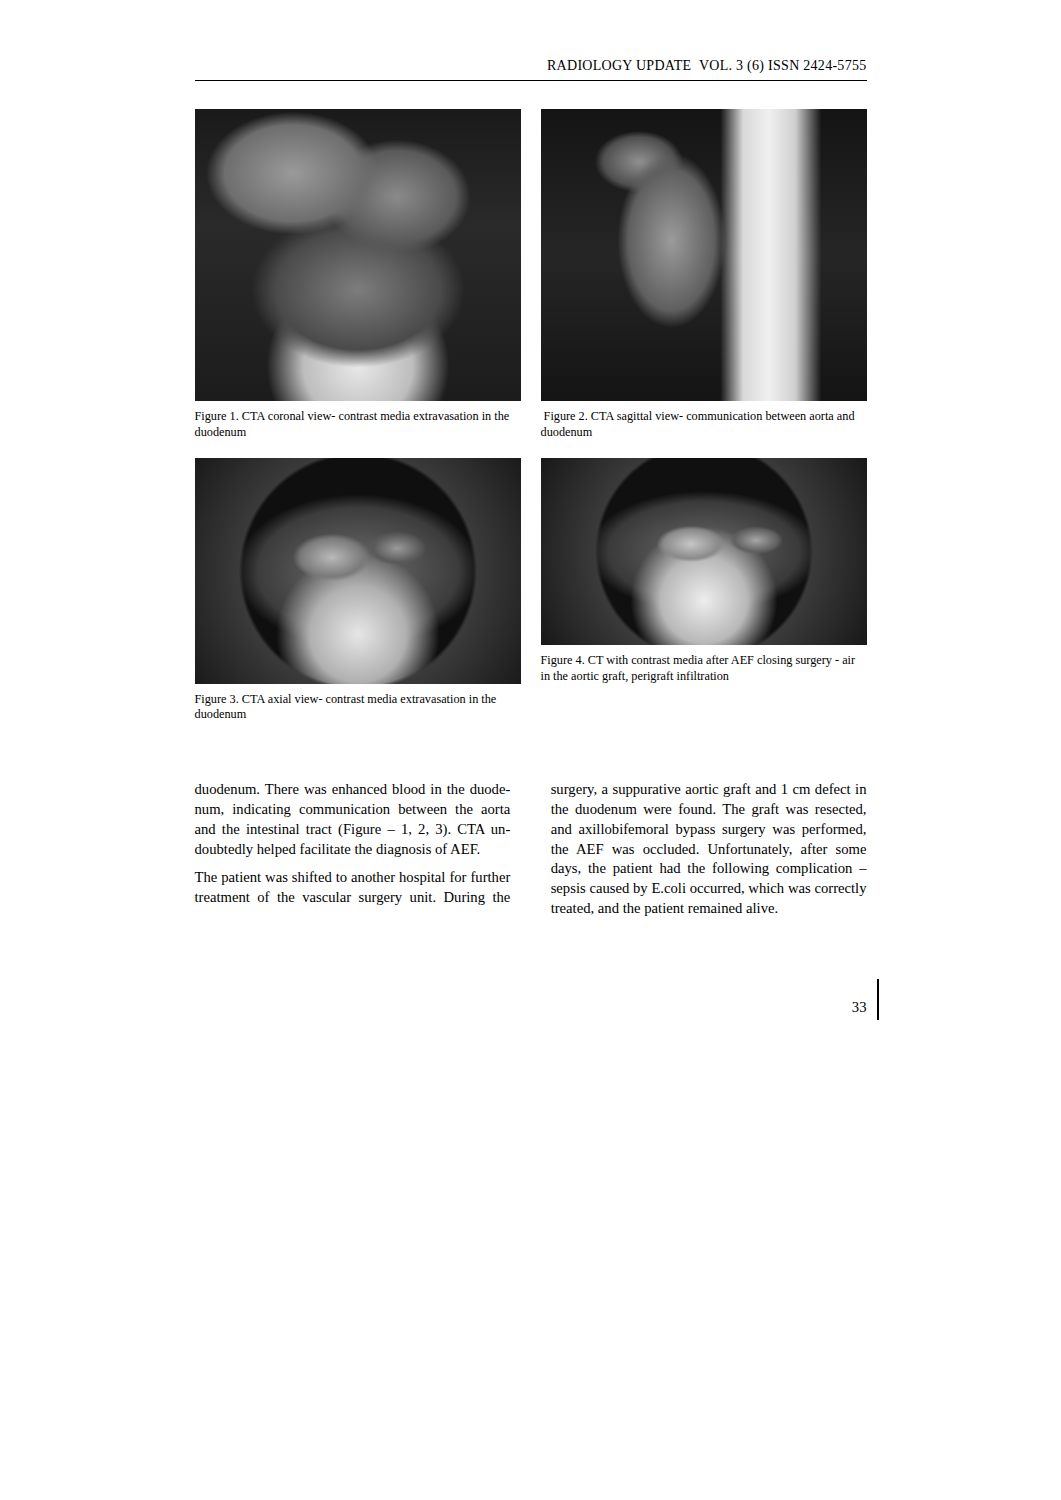RADIOLOGY UPDATE VOL. 3 (6) ISSN 2424-5755
| Figure 1. CTA coronal view- contrast media extravasation in the duodenum | Figure 2. CTA sagittal view- communication between aorta and duodenum |
| Figure 3. CTA axial view- contrast media extravasation in the duodenum | Figure 4. CT with contrast media after AEF closing surgery - air in the aortic graft, perigraft infiltration |
duodenum. There was enhanced blood in the duodenum, indicating communication between the aorta and the intestinal tract (Figure – 1, 2, 3). CTA undoubtedly helped facilitate the diagnosis of AEF.
The patient was shifted to another hospital for further treatment of the vascular surgery unit. During the surgery, a suppurative aortic graft and 1 cm defect in the duodenum were found. The graft was resected, and axillobifemoral bypass surgery was performed, the AEF was occluded. Unfortunately, after some days, the patient had the following complication – sepsis caused by E.coli occurred, which was correctly treated, and the patient remained alive.
33